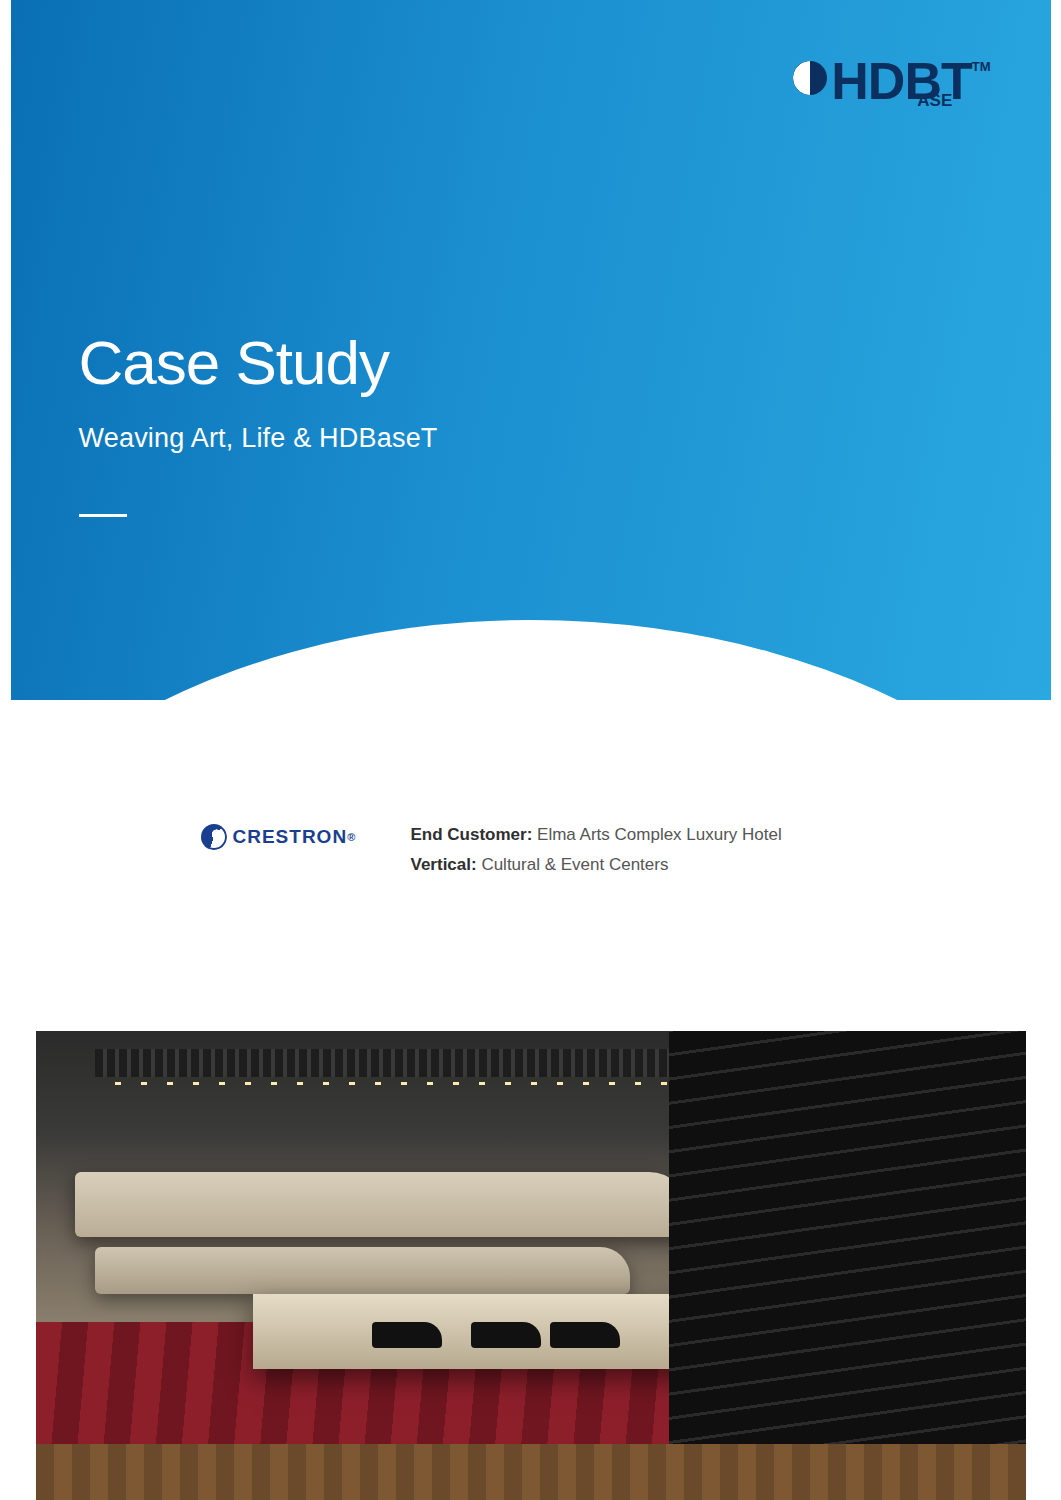HDB T ASE
TM
Case Study
Weaving Art, Life & HDBaseT
CRESTRON®
End Customer: Elma Arts Complex Luxury Hotel
Vertical: Cultural & Event Centers